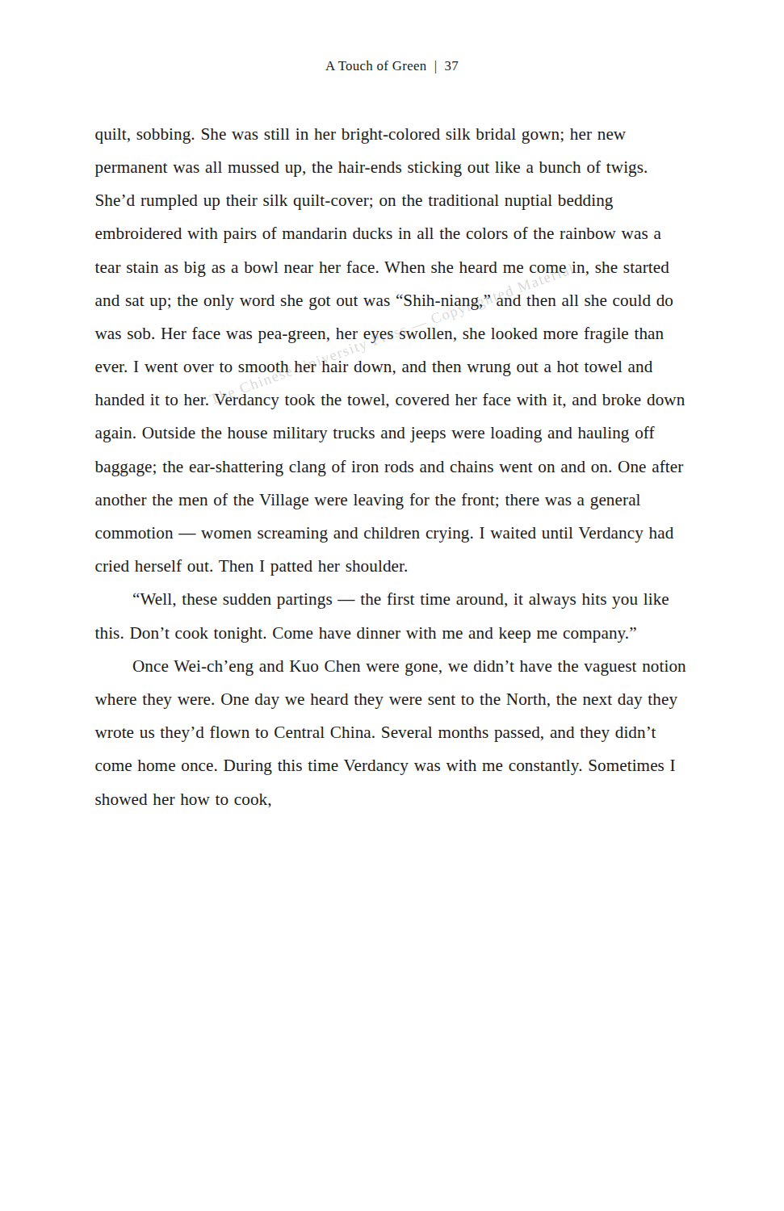A Touch of Green|37
The Chinese University Press — Copyrighted Material
quilt, sobbing. She was still in her bright-colored silk bridal gown; her new permanent was all mussed up, the hair-ends sticking out like a bunch of twigs. She’d rumpled up their silk quilt-cover; on the traditional nuptial bedding embroidered with pairs of mandarin ducks in all the colors of the rainbow was a tear stain as big as a bowl near her face. When she heard me come in, she started and sat up; the only word she got out was “Shih-niang,” and then all she could do was sob. Her face was pea-green, her eyes swollen, she looked more fragile than ever. I went over to smooth her hair down, and then wrung out a hot towel and handed it to her. Verdancy took the towel, covered her face with it, and broke down again. Outside the house military trucks and jeeps were loading and hauling off baggage; the ear-shattering clang of iron rods and chains went on and on. One after another the men of the Village were leaving for the front; there was a general commotion — women screaming and children crying. I waited until Verdancy had cried herself out. Then I patted her shoulder.
“Well, these sudden partings — the first time around, it always hits you like this. Don’t cook tonight. Come have dinner with me and keep me company.”
Once Wei-ch’eng and Kuo Chen were gone, we didn’t have the vaguest notion where they were. One day we heard they were sent to the North, the next day they wrote us they’d flown to Central China. Several months passed, and they didn’t come home once. During this time Verdancy was with me constantly. Sometimes I showed her how to cook,